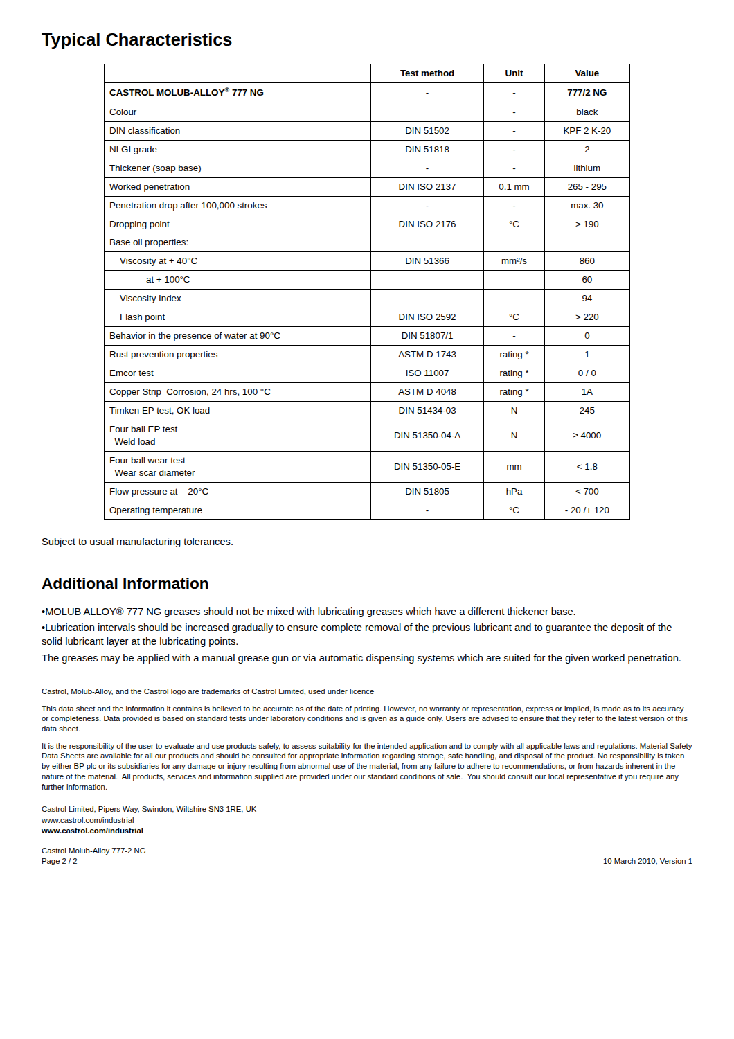Typical Characteristics
| | Test method | Unit | Value |
| --- | --- | --- | --- |
| CASTROL MOLUB-ALLOY ® 777 NG | - | - | 777/2 NG |
| Colour | | - | black |
| DIN classification | DIN 51502 | - | KPF 2 K-20 |
| NLGI grade | DIN 51818 | - | 2 |
| Thickener (soap base) | - | - | lithium |
| Worked penetration | DIN ISO 2137 | 0.1 mm | 265 - 295 |
| Penetration drop after 100,000 strokes | - | - | max. 30 |
| Dropping point | DIN ISO 2176 | °C | > 190 |
| Base oil properties: | | | |
| Viscosity at + 40°C | DIN 51366 | mm²/s | 860 |
| at + 100°C | | | 60 |
| Viscosity Index | | | 94 |
| Flash point | DIN ISO 2592 | °C | > 220 |
| Behavior in the presence of water at 90°C | DIN 51807/1 | - | 0 |
| Rust prevention properties | ASTM D 1743 | rating * | 1 |
| Emcor test | ISO 11007 | rating * | 0 / 0 |
| Copper Strip Corrosion, 24 hrs, 100 °C | ASTM D 4048 | rating * | 1A |
| Timken EP test, OK load | DIN 51434-03 | N | 245 |
| Four ball EP test Weld load | DIN 51350-04-A | N | ≥ 4000 |
| Four ball wear test Wear scar diameter | DIN 51350-05-E | mm | < 1.8 |
| Flow pressure at – 20°C | DIN 51805 | hPa | < 700 |
| Operating temperature | - | °C | - 20 /+ 120 |
Subject to usual manufacturing tolerances.
Additional Information
•MOLUB ALLOY® 777 NG greases should not be mixed with lubricating greases which have a different thickener base.
•Lubrication intervals should be increased gradually to ensure complete removal of the previous lubricant and to guarantee the deposit of the solid lubricant layer at the lubricating points.
The greases may be applied with a manual grease gun or via automatic dispensing systems which are suited for the given worked penetration.
Castrol, Molub-Alloy, and the Castrol logo are trademarks of Castrol Limited, used under licence
This data sheet and the information it contains is believed to be accurate as of the date of printing. However, no warranty or representation, express or implied, is made as to its accuracy or completeness. Data provided is based on standard tests under laboratory conditions and is given as a guide only. Users are advised to ensure that they refer to the latest version of this data sheet.
It is the responsibility of the user to evaluate and use products safely, to assess suitability for the intended application and to comply with all applicable laws and regulations. Material Safety Data Sheets are available for all our products and should be consulted for appropriate information regarding storage, safe handling, and disposal of the product. No responsibility is taken by either BP plc or its subsidiaries for any damage or injury resulting from abnormal use of the material, from any failure to adhere to recommendations, or from hazards inherent in the nature of the material. All products, services and information supplied are provided under our standard conditions of sale. You should consult our local representative if you require any further information.
Castrol Limited, Pipers Way, Swindon, Wiltshire SN3 1RE, UK
www.castrol.com/industrial
www.castrol.com/industrial
Castrol Molub-Alloy 777-2 NG
Page 2 / 2 10 March 2010, Version 1